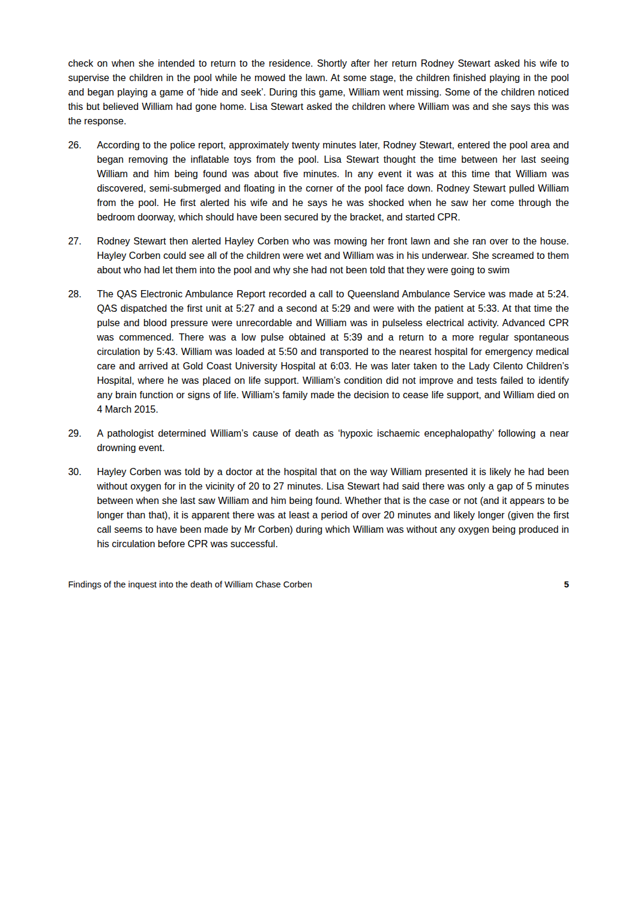check on when she intended to return to the residence. Shortly after her return Rodney Stewart asked his wife to supervise the children in the pool while he mowed the lawn. At some stage, the children finished playing in the pool and began playing a game of ‘hide and seek’. During this game, William went missing. Some of the children noticed this but believed William had gone home. Lisa Stewart asked the children where William was and she says this was the response.
26. According to the police report, approximately twenty minutes later, Rodney Stewart, entered the pool area and began removing the inflatable toys from the pool. Lisa Stewart thought the time between her last seeing William and him being found was about five minutes. In any event it was at this time that William was discovered, semi-submerged and floating in the corner of the pool face down. Rodney Stewart pulled William from the pool. He first alerted his wife and he says he was shocked when he saw her come through the bedroom doorway, which should have been secured by the bracket, and started CPR.
27. Rodney Stewart then alerted Hayley Corben who was mowing her front lawn and she ran over to the house. Hayley Corben could see all of the children were wet and William was in his underwear. She screamed to them about who had let them into the pool and why she had not been told that they were going to swim
28. The QAS Electronic Ambulance Report recorded a call to Queensland Ambulance Service was made at 5:24. QAS dispatched the first unit at 5:27 and a second at 5:29 and were with the patient at 5:33. At that time the pulse and blood pressure were unrecordable and William was in pulseless electrical activity. Advanced CPR was commenced. There was a low pulse obtained at 5:39 and a return to a more regular spontaneous circulation by 5:43. William was loaded at 5:50 and transported to the nearest hospital for emergency medical care and arrived at Gold Coast University Hospital at 6:03. He was later taken to the Lady Cilento Children’s Hospital, where he was placed on life support. William’s condition did not improve and tests failed to identify any brain function or signs of life. William’s family made the decision to cease life support, and William died on 4 March 2015.
29. A pathologist determined William’s cause of death as ‘hypoxic ischaemic encephalopathy’ following a near drowning event.
30. Hayley Corben was told by a doctor at the hospital that on the way William presented it is likely he had been without oxygen for in the vicinity of 20 to 27 minutes. Lisa Stewart had said there was only a gap of 5 minutes between when she last saw William and him being found. Whether that is the case or not (and it appears to be longer than that), it is apparent there was at least a period of over 20 minutes and likely longer (given the first call seems to have been made by Mr Corben) during which William was without any oxygen being produced in his circulation before CPR was successful.
Findings of the inquest into the death of William Chase Corben 5